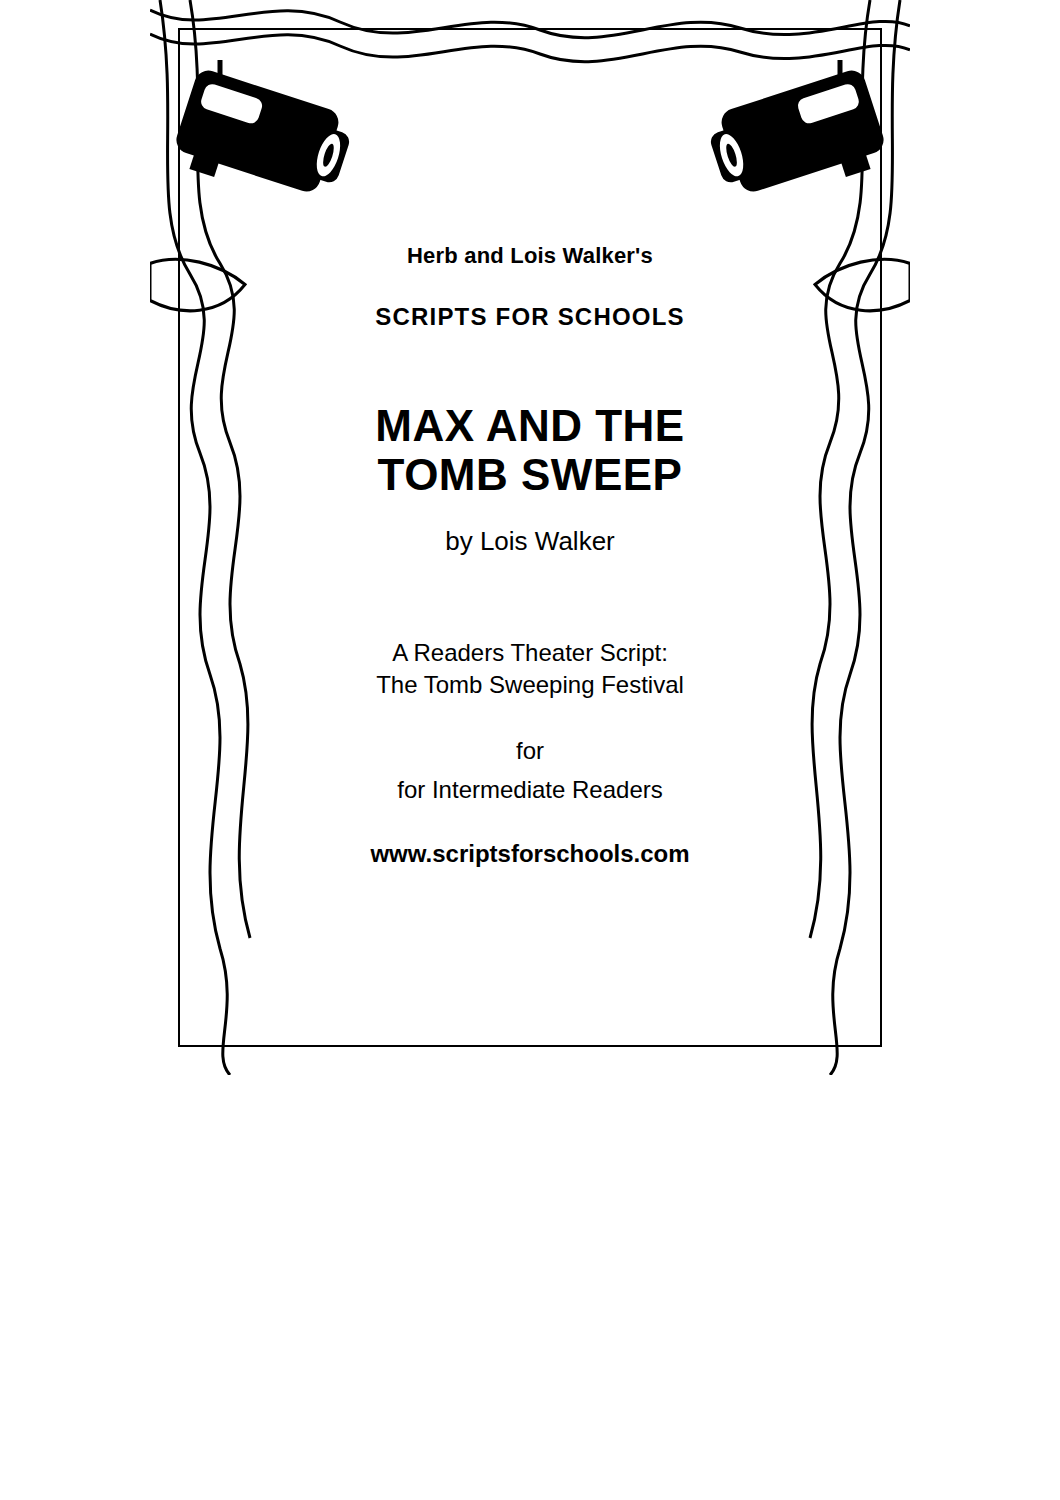Herb and Lois Walker's
SCRIPTS FOR SCHOOLS
MAX AND THE
TOMB SWEEP
by Lois Walker
A Readers Theater Script:
The Tomb Sweeping Festival
forfor Intermediate Readers
www.scriptsforschools.com